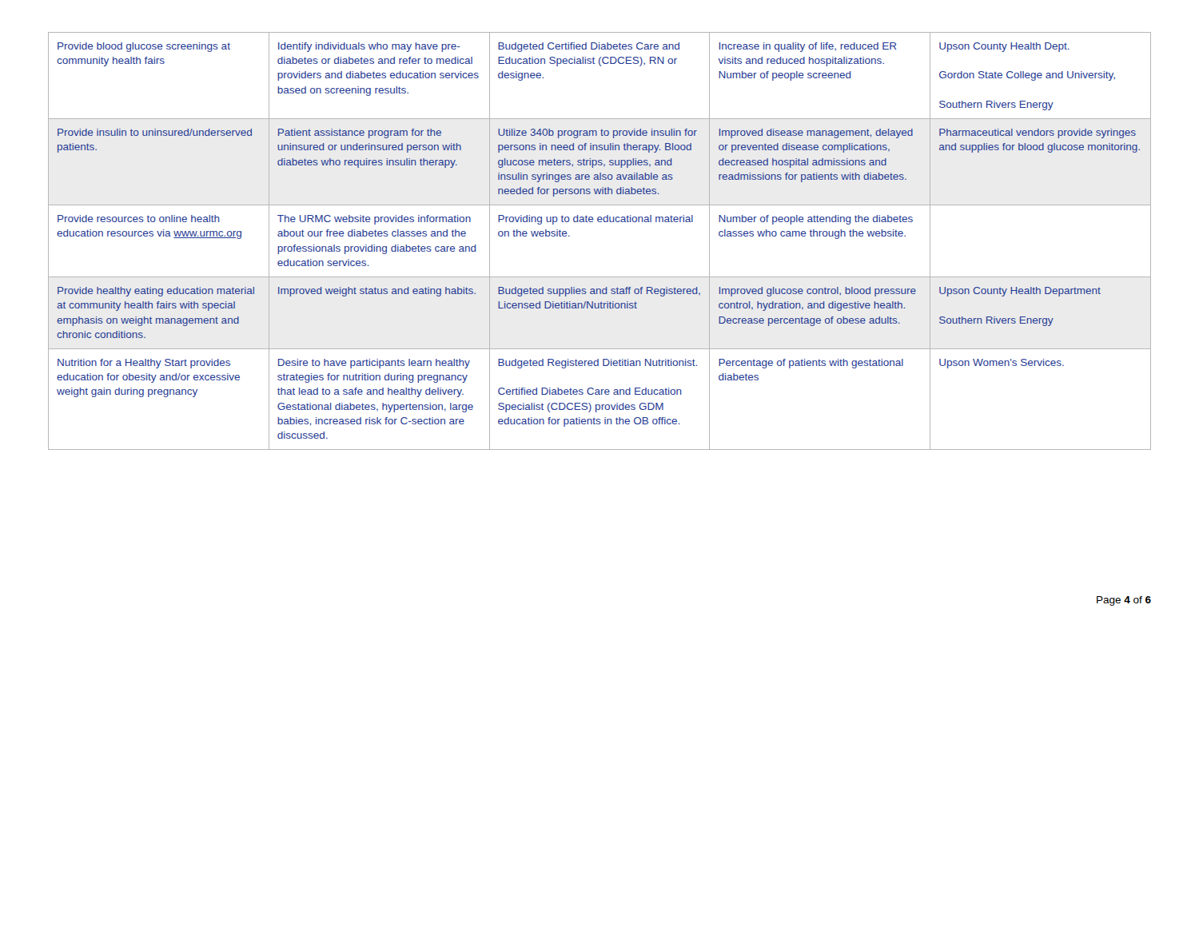| Provide blood glucose screenings at community health fairs | Identify individuals who may have pre-diabetes or diabetes and refer to medical providers and diabetes education services based on screening results. | Budgeted Certified Diabetes Care and Education Specialist (CDCES), RN or designee. | Increase in quality of life, reduced ER visits and reduced hospitalizations. Number of people screened | Upson County Health Dept. Gordon State College and University, Southern Rivers Energy |
| Provide insulin to uninsured/underserved patients. | Patient assistance program for the uninsured or underinsured person with diabetes who requires insulin therapy. | Utilize 340b program to provide insulin for persons in need of insulin therapy. Blood glucose meters, strips, supplies, and insulin syringes are also available as needed for persons with diabetes. | Improved disease management, delayed or prevented disease complications, decreased hospital admissions and readmissions for patients with diabetes. | Pharmaceutical vendors provide syringes and supplies for blood glucose monitoring. |
| Provide resources to online health education resources via www.urmc.org | The URMC website provides information about our free diabetes classes and the professionals providing diabetes care and education services. | Providing up to date educational material on the website. | Number of people attending the diabetes classes who came through the website. | |
| Provide healthy eating education material at community health fairs with special emphasis on weight management and chronic conditions. | Improved weight status and eating habits. | Budgeted supplies and staff of Registered, Licensed Dietitian/Nutritionist | Improved glucose control, blood pressure control, hydration, and digestive health. Decrease percentage of obese adults. | Upson County Health Department Southern Rivers Energy |
| Nutrition for a Healthy Start provides education for obesity and/or excessive weight gain during pregnancy | Desire to have participants learn healthy strategies for nutrition during pregnancy that lead to a safe and healthy delivery. Gestational diabetes, hypertension, large babies, increased risk for C-section are discussed. | Budgeted Registered Dietitian Nutritionist. Certified Diabetes Care and Education Specialist (CDCES) provides GDM education for patients in the OB office. | Percentage of patients with gestational diabetes | Upson Women's Services. |
Page 4 of 6